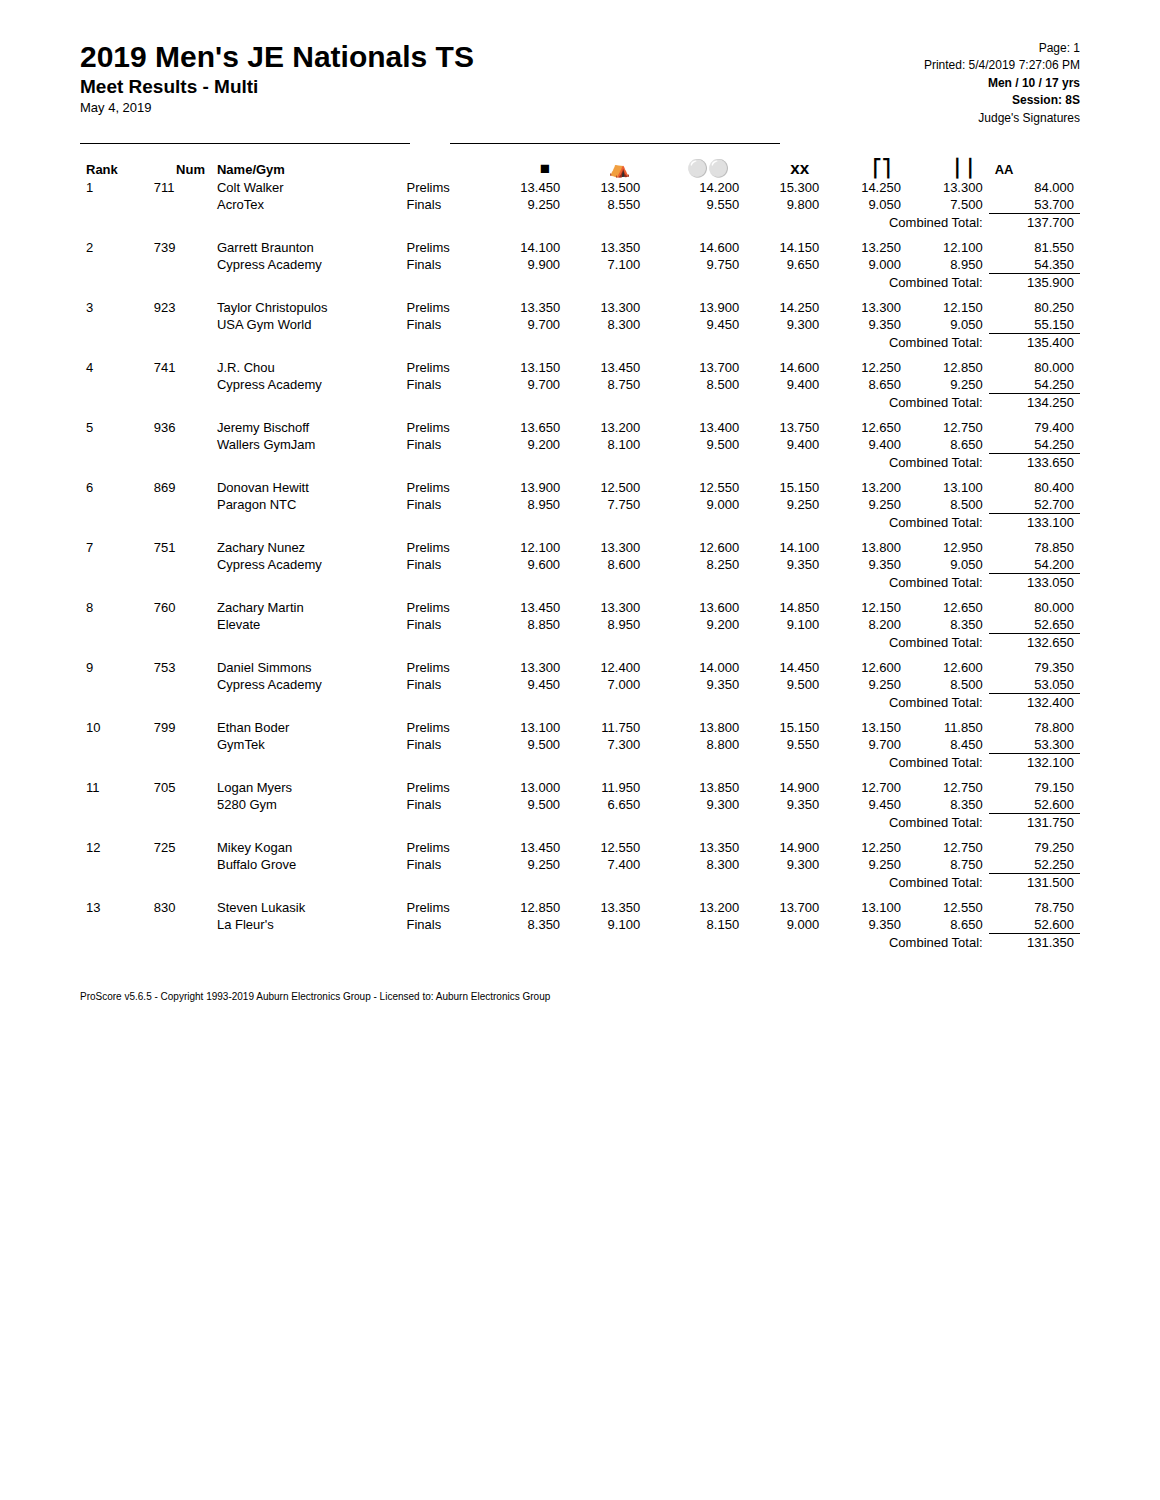2019 Men's JE Nationals TS
Meet Results - Multi
May 4, 2019
Page: 1
Printed: 5/4/2019 7:27:06 PM
Men / 10 / 17 yrs
Session: 8S
Judge's Signatures
| Rank | Num | Name/Gym | | ■ | ⛺ | ⚪⚪ | xx | ⎡⎤ | ⎢⎥ | AA |
| --- | --- | --- | --- | --- | --- | --- | --- | --- | --- | --- |
| 1 | 711 | Colt Walker | Prelims | 13.450 | 13.500 | 14.200 | 15.300 | 14.250 | 13.300 | 84.000 |
| | | AcroTex | Finals | 9.250 | 8.550 | 9.550 | 9.800 | 9.050 | 7.500 | 53.700 |
| | | | | | | | | Combined Total: | 137.700 |
| 2 | 739 | Garrett Braunton | Prelims | 14.100 | 13.350 | 14.600 | 14.150 | 13.250 | 12.100 | 81.550 |
| | | Cypress Academy | Finals | 9.900 | 7.100 | 9.750 | 9.650 | 9.000 | 8.950 | 54.350 |
| | | | | | | | | Combined Total: | 135.900 |
| 3 | 923 | Taylor Christopulos | Prelims | 13.350 | 13.300 | 13.900 | 14.250 | 13.300 | 12.150 | 80.250 |
| | | USA Gym World | Finals | 9.700 | 8.300 | 9.450 | 9.300 | 9.350 | 9.050 | 55.150 |
| | | | | | | | | Combined Total: | 135.400 |
| 4 | 741 | J.R. Chou | Prelims | 13.150 | 13.450 | 13.700 | 14.600 | 12.250 | 12.850 | 80.000 |
| | | Cypress Academy | Finals | 9.700 | 8.750 | 8.500 | 9.400 | 8.650 | 9.250 | 54.250 |
| | | | | | | | | Combined Total: | 134.250 |
| 5 | 936 | Jeremy Bischoff | Prelims | 13.650 | 13.200 | 13.400 | 13.750 | 12.650 | 12.750 | 79.400 |
| | | Wallers GymJam | Finals | 9.200 | 8.100 | 9.500 | 9.400 | 9.400 | 8.650 | 54.250 |
| | | | | | | | | Combined Total: | 133.650 |
| 6 | 869 | Donovan Hewitt | Prelims | 13.900 | 12.500 | 12.550 | 15.150 | 13.200 | 13.100 | 80.400 |
| | | Paragon NTC | Finals | 8.950 | 7.750 | 9.000 | 9.250 | 9.250 | 8.500 | 52.700 |
| | | | | | | | | Combined Total: | 133.100 |
| 7 | 751 | Zachary Nunez | Prelims | 12.100 | 13.300 | 12.600 | 14.100 | 13.800 | 12.950 | 78.850 |
| | | Cypress Academy | Finals | 9.600 | 8.600 | 8.250 | 9.350 | 9.350 | 9.050 | 54.200 |
| | | | | | | | | Combined Total: | 133.050 |
| 8 | 760 | Zachary Martin | Prelims | 13.450 | 13.300 | 13.600 | 14.850 | 12.150 | 12.650 | 80.000 |
| | | Elevate | Finals | 8.850 | 8.950 | 9.200 | 9.100 | 8.200 | 8.350 | 52.650 |
| | | | | | | | | Combined Total: | 132.650 |
| 9 | 753 | Daniel Simmons | Prelims | 13.300 | 12.400 | 14.000 | 14.450 | 12.600 | 12.600 | 79.350 |
| | | Cypress Academy | Finals | 9.450 | 7.000 | 9.350 | 9.500 | 9.250 | 8.500 | 53.050 |
| | | | | | | | | Combined Total: | 132.400 |
| 10 | 799 | Ethan Boder | Prelims | 13.100 | 11.750 | 13.800 | 15.150 | 13.150 | 11.850 | 78.800 |
| | | GymTek | Finals | 9.500 | 7.300 | 8.800 | 9.550 | 9.700 | 8.450 | 53.300 |
| | | | | | | | | Combined Total: | 132.100 |
| 11 | 705 | Logan Myers | Prelims | 13.000 | 11.950 | 13.850 | 14.900 | 12.700 | 12.750 | 79.150 |
| | | 5280 Gym | Finals | 9.500 | 6.650 | 9.300 | 9.350 | 9.450 | 8.350 | 52.600 |
| | | | | | | | | Combined Total: | 131.750 |
| 12 | 725 | Mikey Kogan | Prelims | 13.450 | 12.550 | 13.350 | 14.900 | 12.250 | 12.750 | 79.250 |
| | | Buffalo Grove | Finals | 9.250 | 7.400 | 8.300 | 9.300 | 9.250 | 8.750 | 52.250 |
| | | | | | | | | Combined Total: | 131.500 |
| 13 | 830 | Steven Lukasik | Prelims | 12.850 | 13.350 | 13.200 | 13.700 | 13.100 | 12.550 | 78.750 |
| | | La Fleur's | Finals | 8.350 | 9.100 | 8.150 | 9.000 | 9.350 | 8.650 | 52.600 |
| | | | | | | | | Combined Total: | 131.350 |
ProScore v5.6.5 - Copyright 1993-2019 Auburn Electronics Group - Licensed to: Auburn Electronics Group